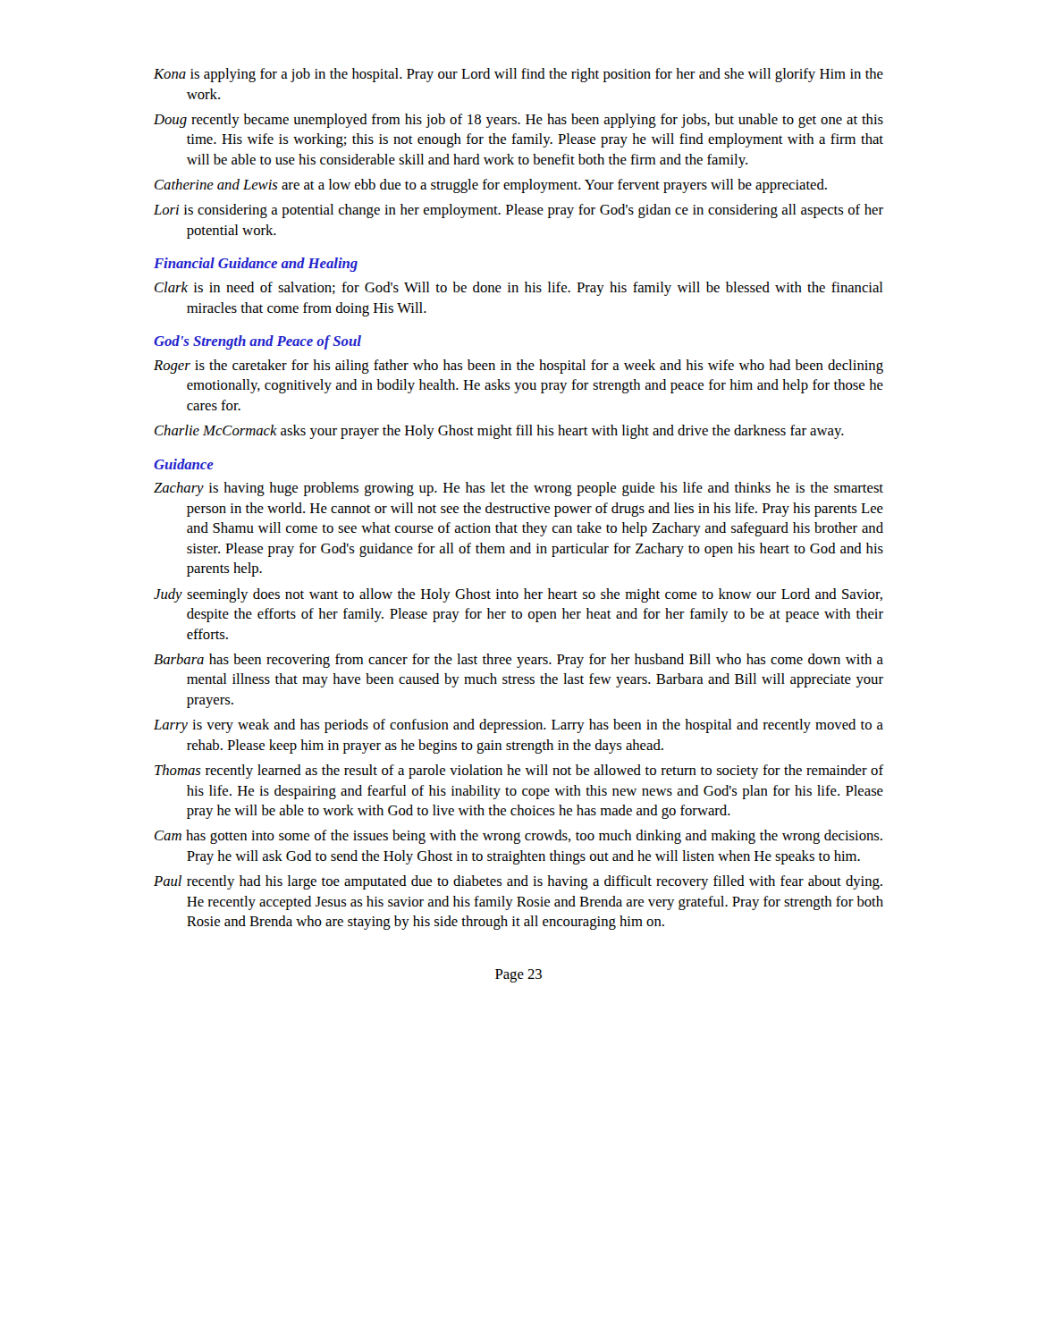Kona is applying for a job in the hospital. Pray our Lord will find the right position for her and she will glorify Him in the work.
Doug recently became unemployed from his job of 18 years. He has been applying for jobs, but unable to get one at this time. His wife is working; this is not enough for the family. Please pray he will find employment with a firm that will be able to use his considerable skill and hard work to benefit both the firm and the family.
Catherine and Lewis are at a low ebb due to a struggle for employment. Your fervent prayers will be appreciated.
Lori is considering a potential change in her employment. Please pray for God's gidan ce in considering all aspects of her potential work.
Financial Guidance and Healing
Clark is in need of salvation; for God's Will to be done in his life. Pray his family will be blessed with the financial miracles that come from doing His Will.
God's Strength and Peace of Soul
Roger is the caretaker for his ailing father who has been in the hospital for a week and his wife who had been declining emotionally, cognitively and in bodily health. He asks you pray for strength and peace for him and help for those he cares for.
Charlie McCormack asks your prayer the Holy Ghost might fill his heart with light and drive the darkness far away.
Guidance
Zachary is having huge problems growing up. He has let the wrong people guide his life and thinks he is the smartest person in the world. He cannot or will not see the destructive power of drugs and lies in his life. Pray his parents Lee and Shamu will come to see what course of action that they can take to help Zachary and safeguard his brother and sister. Please pray for God's guidance for all of them and in particular for Zachary to open his heart to God and his parents help.
Judy seemingly does not want to allow the Holy Ghost into her heart so she might come to know our Lord and Savior, despite the efforts of her family. Please pray for her to open her heat and for her family to be at peace with their efforts.
Barbara has been recovering from cancer for the last three years. Pray for her husband Bill who has come down with a mental illness that may have been caused by much stress the last few years. Barbara and Bill will appreciate your prayers.
Larry is very weak and has periods of confusion and depression. Larry has been in the hospital and recently moved to a rehab. Please keep him in prayer as he begins to gain strength in the days ahead.
Thomas recently learned as the result of a parole violation he will not be allowed to return to society for the remainder of his life. He is despairing and fearful of his inability to cope with this new news and God's plan for his life. Please pray he will be able to work with God to live with the choices he has made and go forward.
Cam has gotten into some of the issues being with the wrong crowds, too much dinking and making the wrong decisions. Pray he will ask God to send the Holy Ghost in to straighten things out and he will listen when He speaks to him.
Paul recently had his large toe amputated due to diabetes and is having a difficult recovery filled with fear about dying. He recently accepted Jesus as his savior and his family Rosie and Brenda are very grateful. Pray for strength for both Rosie and Brenda who are staying by his side through it all encouraging him on.
Page 23